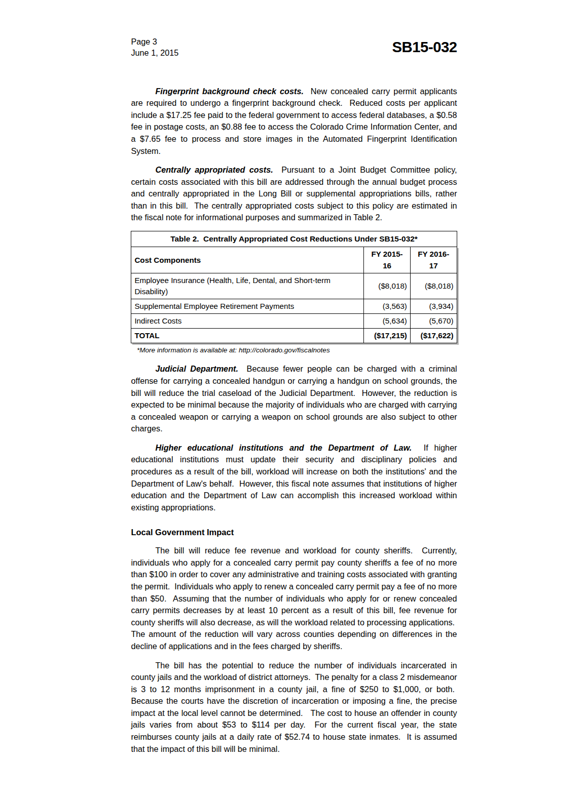Page 3
June 1, 2015
SB15-032
Fingerprint background check costs. New concealed carry permit applicants are required to undergo a fingerprint background check. Reduced costs per applicant include a $17.25 fee paid to the federal government to access federal databases, a $0.58 fee in postage costs, an $0.88 fee to access the Colorado Crime Information Center, and a $7.65 fee to process and store images in the Automated Fingerprint Identification System.
Centrally appropriated costs. Pursuant to a Joint Budget Committee policy, certain costs associated with this bill are addressed through the annual budget process and centrally appropriated in the Long Bill or supplemental appropriations bills, rather than in this bill. The centrally appropriated costs subject to this policy are estimated in the fiscal note for informational purposes and summarized in Table 2.
Table 2. Centrally Appropriated Cost Reductions Under SB15-032*
| Cost Components | FY 2015-16 | FY 2016-17 |
| --- | --- | --- |
| Employee Insurance (Health, Life, Dental, and Short-term Disability) | ($8,018) | ($8,018) |
| Supplemental Employee Retirement Payments | (3,563) | (3,934) |
| Indirect Costs | (5,634) | (5,670) |
| TOTAL | ($17,215) | ($17,622) |
*More information is available at: http://colorado.gov/fiscalnotes
Judicial Department. Because fewer people can be charged with a criminal offense for carrying a concealed handgun or carrying a handgun on school grounds, the bill will reduce the trial caseload of the Judicial Department. However, the reduction is expected to be minimal because the majority of individuals who are charged with carrying a concealed weapon or carrying a weapon on school grounds are also subject to other charges.
Higher educational institutions and the Department of Law. If higher educational institutions must update their security and disciplinary policies and procedures as a result of the bill, workload will increase on both the institutions' and the Department of Law's behalf. However, this fiscal note assumes that institutions of higher education and the Department of Law can accomplish this increased workload within existing appropriations.
Local Government Impact
The bill will reduce fee revenue and workload for county sheriffs. Currently, individuals who apply for a concealed carry permit pay county sheriffs a fee of no more than $100 in order to cover any administrative and training costs associated with granting the permit. Individuals who apply to renew a concealed carry permit pay a fee of no more than $50. Assuming that the number of individuals who apply for or renew concealed carry permits decreases by at least 10 percent as a result of this bill, fee revenue for county sheriffs will also decrease, as will the workload related to processing applications. The amount of the reduction will vary across counties depending on differences in the decline of applications and in the fees charged by sheriffs.
The bill has the potential to reduce the number of individuals incarcerated in county jails and the workload of district attorneys. The penalty for a class 2 misdemeanor is 3 to 12 months imprisonment in a county jail, a fine of $250 to $1,000, or both. Because the courts have the discretion of incarceration or imposing a fine, the precise impact at the local level cannot be determined. The cost to house an offender in county jails varies from about $53 to $114 per day. For the current fiscal year, the state reimburses county jails at a daily rate of $52.74 to house state inmates. It is assumed that the impact of this bill will be minimal.